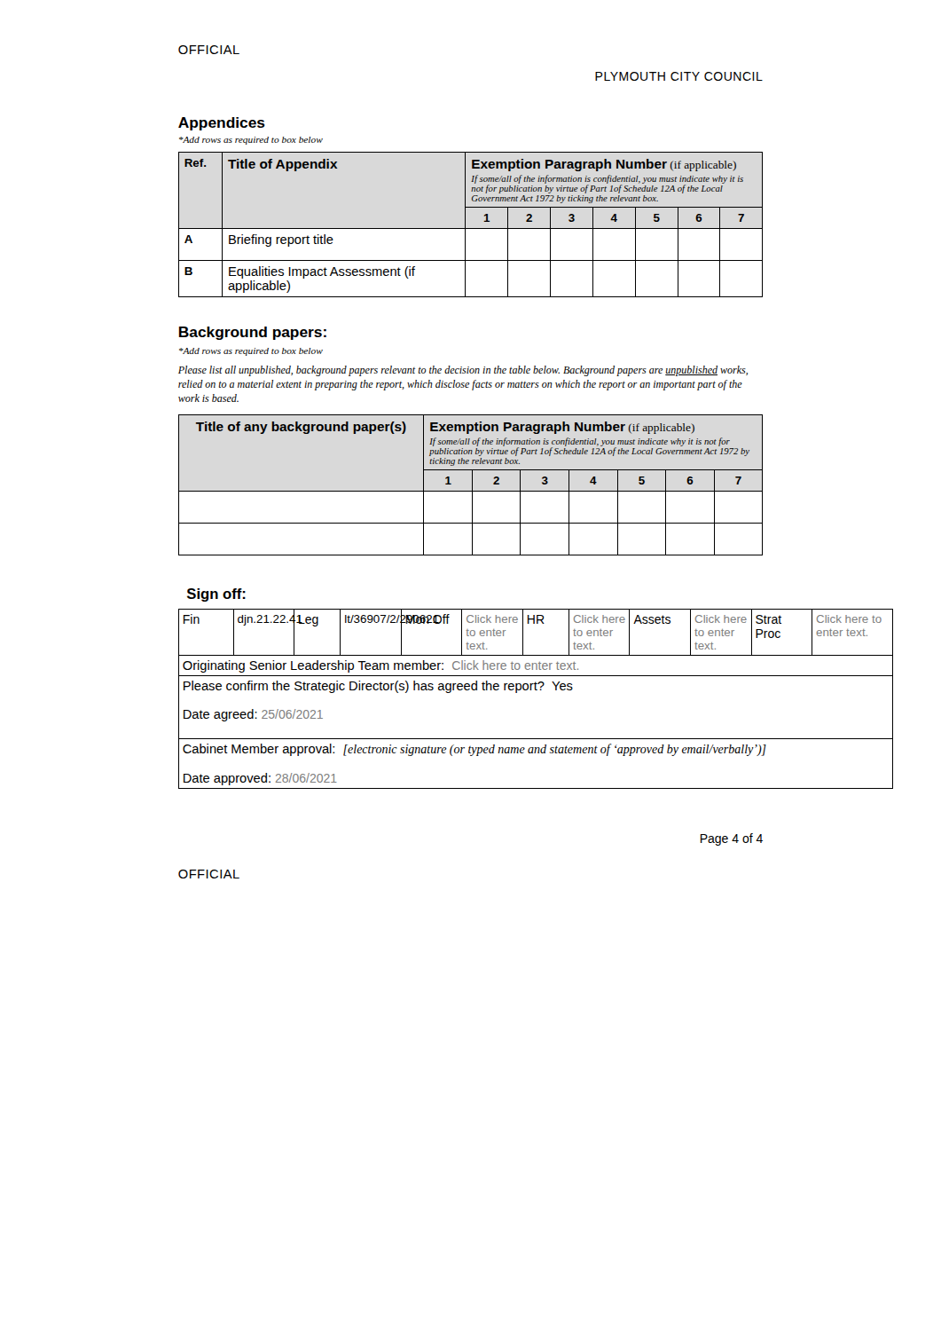OFFICIAL
PLYMOUTH CITY COUNCIL
Appendices
*Add rows as required to box below
| Ref. | Title of Appendix | Exemption Paragraph Number (if applicable) If some/all of the information is confidential, you must indicate why it is not for publication by virtue of Part 1of Schedule 12A of the Local Government Act 1972 by ticking the relevant box. |
| 1 | 2 | 3 | 4 | 5 | 6 | 7 |
| A | Briefing report title | | | | | | | |
| B | Equalities Impact Assessment (if applicable) | | | | | | | |
Background papers:
*Add rows as required to box below
Please list all unpublished, background papers relevant to the decision in the table below. Background papers are unpublished works, relied on to a material extent in preparing the report, which disclose facts or matters on which the report or an important part of the work is based.
| Title of any background paper(s) | Exemption Paragraph Number (if applicable) If some/all of the information is confidential, you must indicate why it is not for publication by virtue of Part 1of Schedule 12A of the Local Government Act 1972 by ticking the relevant box. |
| 1 | 2 | 3 | 4 | 5 | 6 | 7 |
Sign off:
| Fin | djn.21.22.41 | Leg | lt/36907/2/290621 | Mon Off | Click here to enter text. | HR | Click here to enter text. | Assets | Click here to enter text. | Strat Proc | Click here to enter text. |
| Originating Senior Leadership Team member: Click here to enter text. |
| Please confirm the Strategic Director(s) has agreed the report? Yes Date agreed: 25/06/2021 |
| Cabinet Member approval: [electronic signature (or typed name and statement of ‘approved by email/verbally’)] Date approved: 28/06/2021 |
Page 4 of 4
OFFICIAL